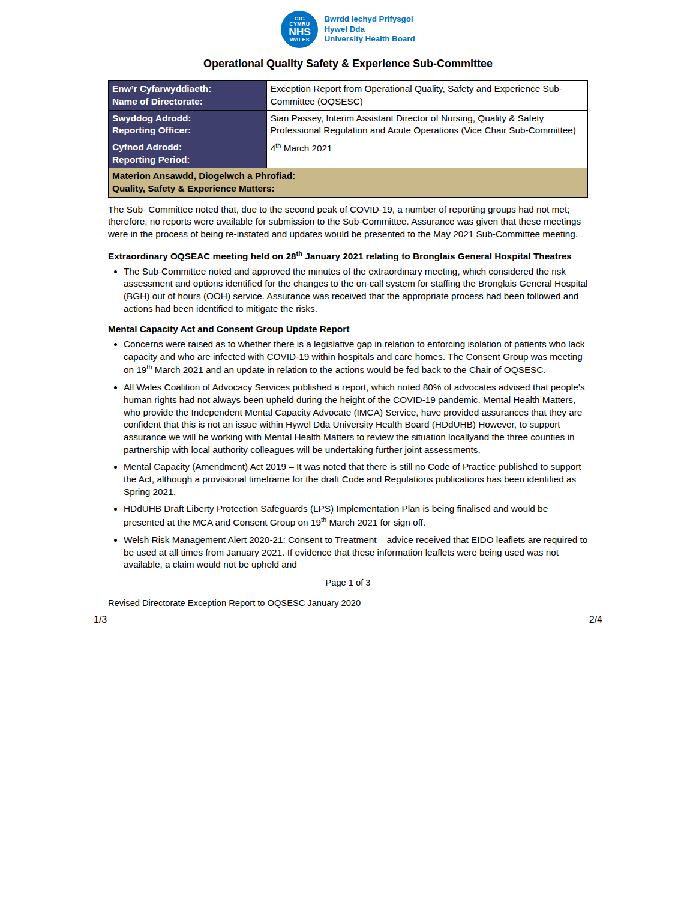GIG
CYMRU NHS WALES
Bwrdd Iechyd Prifysgol Hywel Dda University Health Board
Operational Quality Safety & Experience Sub-Committee
| Enw’r Cyfarwyddiaeth: Name of Directorate: | Exception Report from Operational Quality, Safety and Experience Sub-Committee (OQSESC) |
| Swyddog Adrodd: Reporting Officer: | Sian Passey, Interim Assistant Director of Nursing, Quality & Safety Professional Regulation and Acute Operations (Vice Chair Sub-Committee) |
| Cyfnod Adrodd: Reporting Period: | 4 th March 2021 |
Materion Ansawdd, Diogelwch a Phrofiad: Quality, Safety & Experience Matters:
The Sub- Committee noted that, due to the second peak of COVID-19, a number of reporting groups had not met; therefore, no reports were available for submission to the Sub-Committee. Assurance was given that these meetings were in the process of being re-instated and updates would be presented to the May 2021 Sub-Committee meeting.
Extraordinary OQSEAC meeting held on 28th January 2021 relating to Bronglais General Hospital Theatres
The Sub-Committee noted and approved the minutes of the extraordinary meeting, which considered the risk assessment and options identified for the changes to the on-call system for staffing the Bronglais General Hospital (BGH) out of hours (OOH) service. Assurance was received that the appropriate process had been followed and actions had been identified to mitigate the risks.
Mental Capacity Act and Consent Group Update Report
Concerns were raised as to whether there is a legislative gap in relation to enforcing isolation of patients who lack capacity and who are infected with COVID-19 within hospitals and care homes. The Consent Group was meeting on 19th March 2021 and an update in relation to the actions would be fed back to the Chair of OQSESC.
All Wales Coalition of Advocacy Services published a report, which noted 80% of advocates advised that people’s human rights had not always been upheld during the height of the COVID-19 pandemic. Mental Health Matters, who provide the Independent Mental Capacity Advocate (IMCA) Service, have provided assurances that they are confident that this is not an issue within Hywel Dda University Health Board (HDdUHB) However, to support assurance we will be working with Mental Health Matters to review the situation locallyand the three counties in partnership with local authority colleagues will be undertaking further joint assessments.
Mental Capacity (Amendment) Act 2019 – It was noted that there is still no Code of Practice published to support the Act, although a provisional timeframe for the draft Code and Regulations publications has been identified as Spring 2021.
HDdUHB Draft Liberty Protection Safeguards (LPS) Implementation Plan is being finalised and would be presented at the MCA and Consent Group on 19th March 2021 for sign off.
Welsh Risk Management Alert 2020-21: Consent to Treatment – advice received that EIDO leaflets are required to be used at all times from January 2021. If evidence that these information leaflets were being used was not available, a claim would not be upheld and
Page 1 of 3
Revised Directorate Exception Report to OQSESC January 2020
1/3
2/4